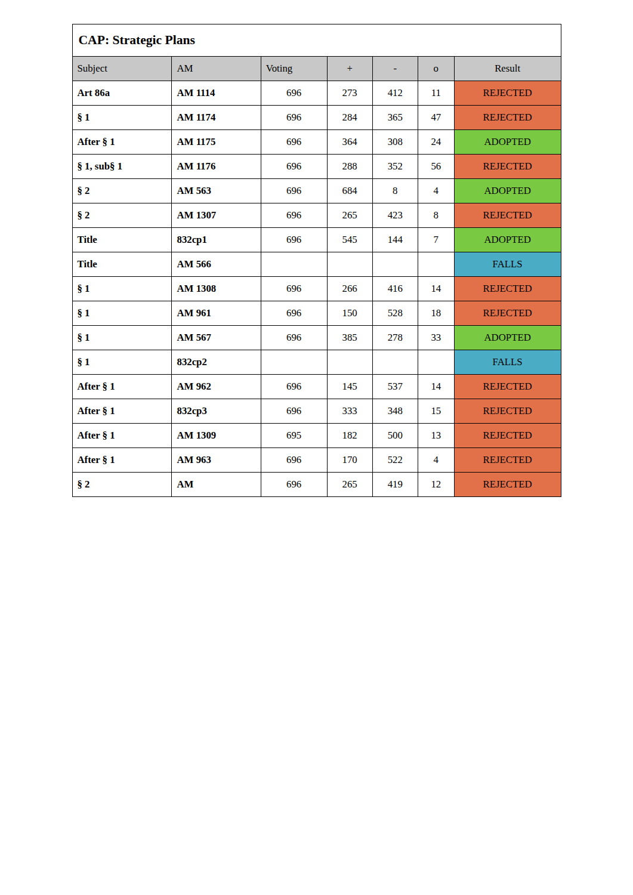CAP: Strategic Plans
| Subject | AM | Voting | + | - | o | Result |
| --- | --- | --- | --- | --- | --- | --- |
| Art 86a | AM 1114 | 696 | 273 | 412 | 11 | REJECTED |
| § 1 | AM 1174 | 696 | 284 | 365 | 47 | REJECTED |
| After § 1 | AM 1175 | 696 | 364 | 308 | 24 | ADOPTED |
| § 1, sub§ 1 | AM 1176 | 696 | 288 | 352 | 56 | REJECTED |
| § 2 | AM 563 | 696 | 684 | 8 | 4 | ADOPTED |
| § 2 | AM 1307 | 696 | 265 | 423 | 8 | REJECTED |
| Title | 832cp1 | 696 | 545 | 144 | 7 | ADOPTED |
| Title | AM 566 | | | | | FALLS |
| § 1 | AM 1308 | 696 | 266 | 416 | 14 | REJECTED |
| § 1 | AM 961 | 696 | 150 | 528 | 18 | REJECTED |
| § 1 | AM 567 | 696 | 385 | 278 | 33 | ADOPTED |
| § 1 | 832cp2 | | | | | FALLS |
| After § 1 | AM 962 | 696 | 145 | 537 | 14 | REJECTED |
| After § 1 | 832cp3 | 696 | 333 | 348 | 15 | REJECTED |
| After § 1 | AM 1309 | 695 | 182 | 500 | 13 | REJECTED |
| After § 1 | AM 963 | 696 | 170 | 522 | 4 | REJECTED |
| § 2 | AM | 696 | 265 | 419 | 12 | REJECTED |